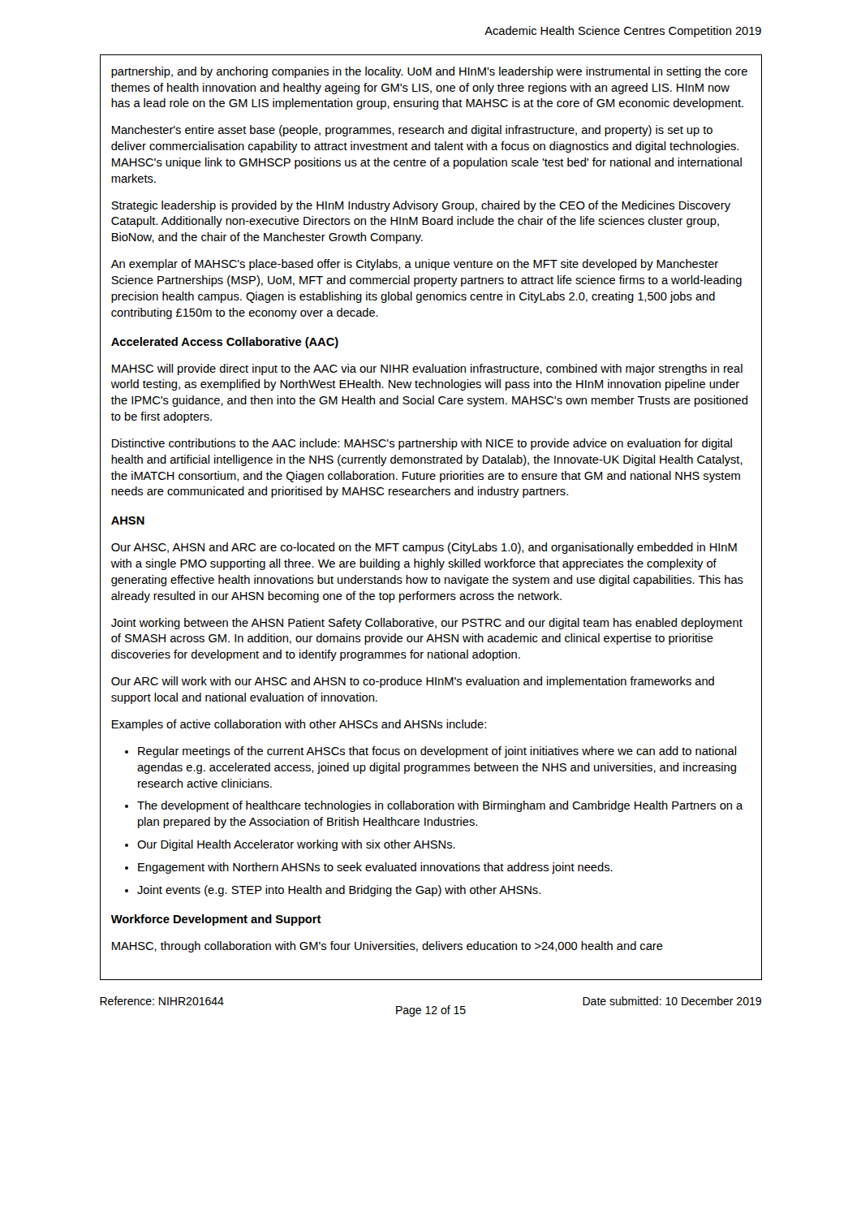Academic Health Science Centres Competition 2019
partnership, and by anchoring companies in the locality. UoM and HInM's leadership were instrumental in setting the core themes of health innovation and healthy ageing for GM's LIS, one of only three regions with an agreed LIS. HInM now has a lead role on the GM LIS implementation group, ensuring that MAHSC is at the core of GM economic development.
Manchester's entire asset base (people, programmes, research and digital infrastructure, and property) is set up to deliver commercialisation capability to attract investment and talent with a focus on diagnostics and digital technologies. MAHSC's unique link to GMHSCP positions us at the centre of a population scale 'test bed' for national and international markets.
Strategic leadership is provided by the HInM Industry Advisory Group, chaired by the CEO of the Medicines Discovery Catapult. Additionally non-executive Directors on the HInM Board include the chair of the life sciences cluster group, BioNow, and the chair of the Manchester Growth Company.
An exemplar of MAHSC's place-based offer is Citylabs, a unique venture on the MFT site developed by Manchester Science Partnerships (MSP), UoM, MFT and commercial property partners to attract life science firms to a world-leading precision health campus. Qiagen is establishing its global genomics centre in CityLabs 2.0, creating 1,500 jobs and contributing £150m to the economy over a decade.
Accelerated Access Collaborative (AAC)
MAHSC will provide direct input to the AAC via our NIHR evaluation infrastructure, combined with major strengths in real world testing, as exemplified by NorthWest EHealth. New technologies will pass into the HInM innovation pipeline under the IPMC's guidance, and then into the GM Health and Social Care system. MAHSC's own member Trusts are positioned to be first adopters.
Distinctive contributions to the AAC include: MAHSC's partnership with NICE to provide advice on evaluation for digital health and artificial intelligence in the NHS (currently demonstrated by Datalab), the Innovate-UK Digital Health Catalyst, the iMATCH consortium, and the Qiagen collaboration. Future priorities are to ensure that GM and national NHS system needs are communicated and prioritised by MAHSC researchers and industry partners.
AHSN
Our AHSC, AHSN and ARC are co-located on the MFT campus (CityLabs 1.0), and organisationally embedded in HInM with a single PMO supporting all three. We are building a highly skilled workforce that appreciates the complexity of generating effective health innovations but understands how to navigate the system and use digital capabilities. This has already resulted in our AHSN becoming one of the top performers across the network.
Joint working between the AHSN Patient Safety Collaborative, our PSTRC and our digital team has enabled deployment of SMASH across GM. In addition, our domains provide our AHSN with academic and clinical expertise to prioritise discoveries for development and to identify programmes for national adoption.
Our ARC will work with our AHSC and AHSN to co-produce HInM's evaluation and implementation frameworks and support local and national evaluation of innovation.
Examples of active collaboration with other AHSCs and AHSNs include:
Regular meetings of the current AHSCs that focus on development of joint initiatives where we can add to national agendas e.g. accelerated access, joined up digital programmes between the NHS and universities, and increasing research active clinicians.
The development of healthcare technologies in collaboration with Birmingham and Cambridge Health Partners on a plan prepared by the Association of British Healthcare Industries.
Our Digital Health Accelerator working with six other AHSNs.
Engagement with Northern AHSNs to seek evaluated innovations that address joint needs.
Joint events (e.g. STEP into Health and Bridging the Gap) with other AHSNs.
Workforce Development and Support
MAHSC, through collaboration with GM's four Universities, delivers education to >24,000 health and care
Reference: NIHR201644 Date submitted: 10 December 2019
Page 12 of 15